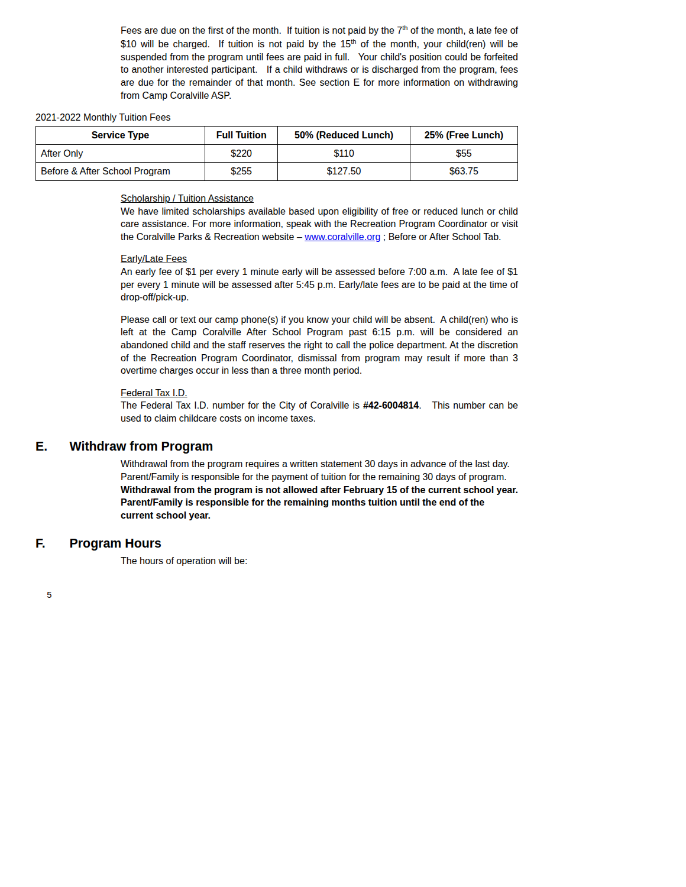Fees are due on the first of the month. If tuition is not paid by the 7th of the month, a late fee of $10 will be charged. If tuition is not paid by the 15th of the month, your child(ren) will be suspended from the program until fees are paid in full. Your child's position could be forfeited to another interested participant. If a child withdraws or is discharged from the program, fees are due for the remainder of that month. See section E for more information on withdrawing from Camp Coralville ASP.
2021-2022 Monthly Tuition Fees
| Service Type | Full Tuition | 50% (Reduced Lunch) | 25% (Free Lunch) |
| --- | --- | --- | --- |
| After Only | $220 | $110 | $55 |
| Before & After School Program | $255 | $127.50 | $63.75 |
Scholarship / Tuition Assistance
We have limited scholarships available based upon eligibility of free or reduced lunch or child care assistance. For more information, speak with the Recreation Program Coordinator or visit the Coralville Parks & Recreation website – www.coralville.org ; Before or After School Tab.
Early/Late Fees
An early fee of $1 per every 1 minute early will be assessed before 7:00 a.m. A late fee of $1 per every 1 minute will be assessed after 5:45 p.m. Early/late fees are to be paid at the time of drop-off/pick-up.
Please call or text our camp phone(s) if you know your child will be absent. A child(ren) who is left at the Camp Coralville After School Program past 6:15 p.m. will be considered an abandoned child and the staff reserves the right to call the police department. At the discretion of the Recreation Program Coordinator, dismissal from program may result if more than 3 overtime charges occur in less than a three month period.
Federal Tax I.D.
The Federal Tax I.D. number for the City of Coralville is #42-6004814. This number can be used to claim childcare costs on income taxes.
E. Withdraw from Program
Withdrawal from the program requires a written statement 30 days in advance of the last day. Parent/Family is responsible for the payment of tuition for the remaining 30 days of program. Withdrawal from the program is not allowed after February 15 of the current school year. Parent/Family is responsible for the remaining months tuition until the end of the current school year.
F. Program Hours
The hours of operation will be:
5